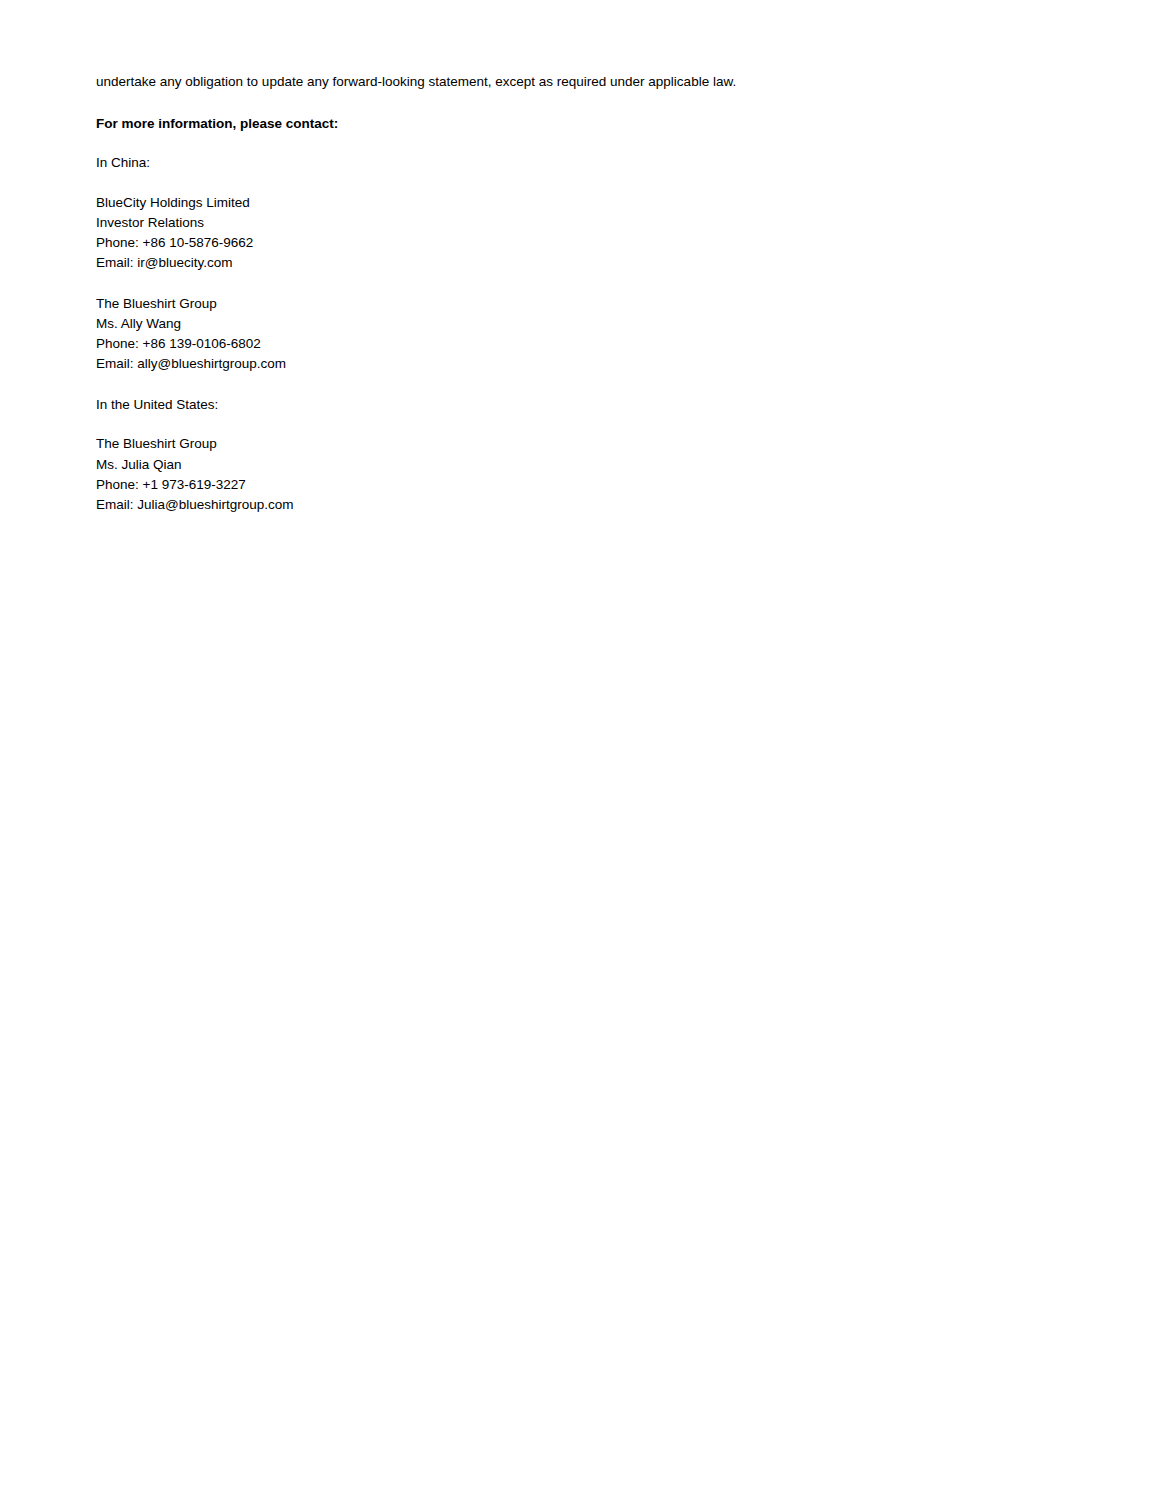undertake any obligation to update any forward-looking statement, except as required under applicable law.
For more information, please contact:
In China:
BlueCity Holdings Limited
Investor Relations
Phone: +86 10-5876-9662
Email: ir@bluecity.com
The Blueshirt Group
Ms. Ally Wang
Phone: +86 139-0106-6802
Email: ally@blueshirtgroup.com
In the United States:
The Blueshirt Group
Ms. Julia Qian
Phone: +1 973-619-3227
Email: Julia@blueshirtgroup.com